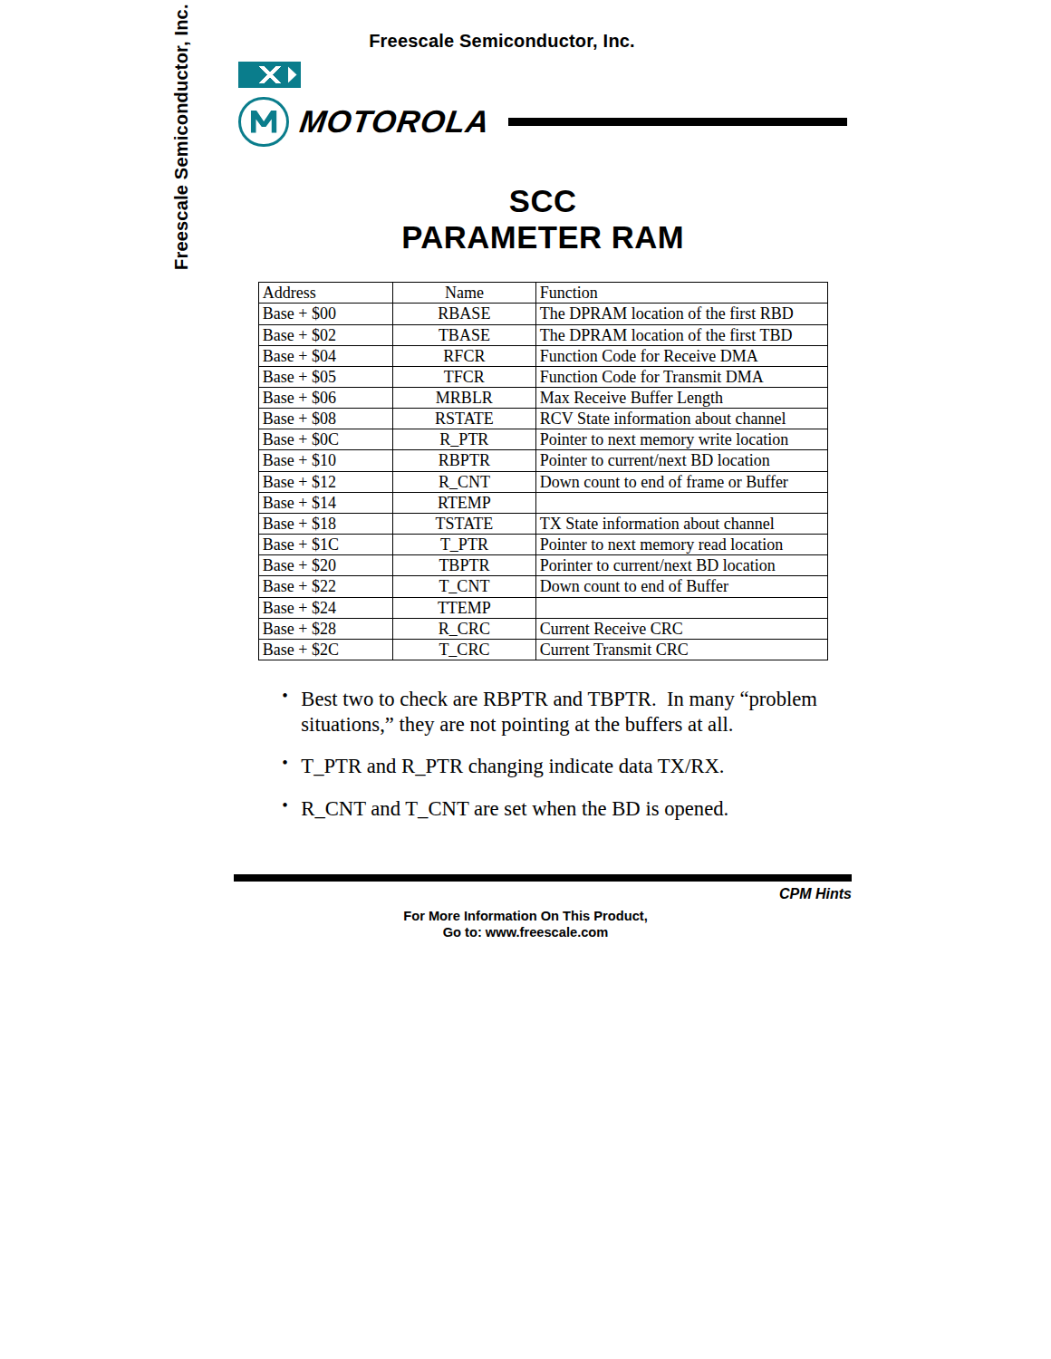Freescale Semiconductor, Inc.
Freescale Semiconductor, Inc.
MOTOROLA
SCC
PARAMETER RAM
| Address | Name | Function |
| --- | --- | --- |
| Base + $00 | RBASE | The DPRAM location of the first RBD |
| Base + $02 | TBASE | The DPRAM location of the first TBD |
| Base + $04 | RFCR | Function Code for Receive DMA |
| Base + $05 | TFCR | Function Code for Transmit DMA |
| Base + $06 | MRBLR | Max Receive Buffer Length |
| Base + $08 | RSTATE | RCV State information about channel |
| Base + $0C | R_PTR | Pointer to next memory write location |
| Base + $10 | RBPTR | Pointer to current/next BD location |
| Base + $12 | R_CNT | Down count to end of frame or Buffer |
| Base + $14 | RTEMP | |
| Base + $18 | TSTATE | TX State information about channel |
| Base + $1C | T_PTR | Pointer to next memory read location |
| Base + $20 | TBPTR | Porinter to current/next BD location |
| Base + $22 | T_CNT | Down count to end of Buffer |
| Base + $24 | TTEMP | |
| Base + $28 | R_CRC | Current Receive CRC |
| Base + $2C | T_CRC | Current Transmit CRC |
Best two to check are RBPTR and TBPTR. In many “problem situations,” they are not pointing at the buffers at all.
T_PTR and R_PTR changing indicate data TX/RX.
R_CNT and T_CNT are set when the BD is opened.
CPM Hints
For More Information On This Product,
Go to: www.freescale.com